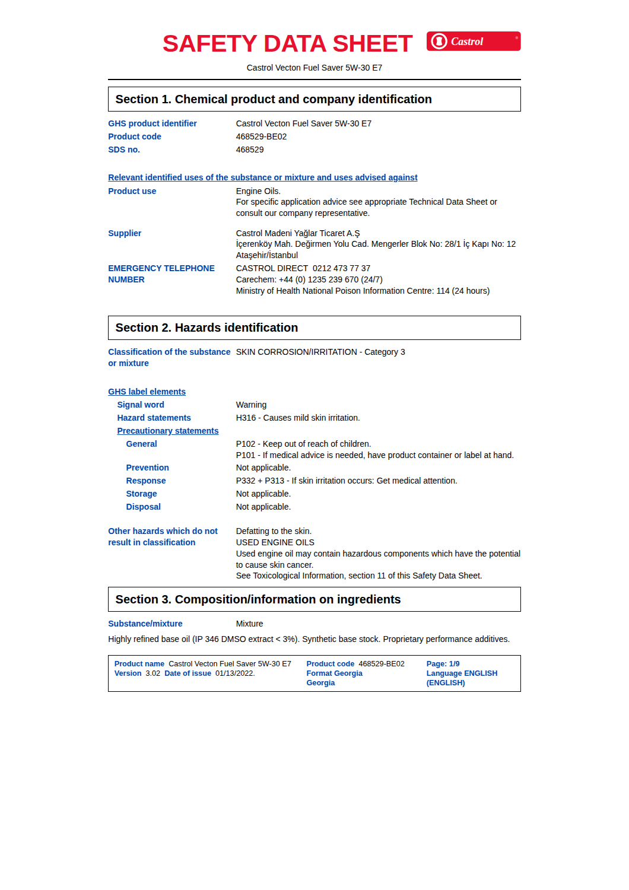SAFETY DATA SHEET
Castrol ®
Castrol Vecton Fuel Saver 5W-30 E7
Section 1. Chemical product and company identification
| GHS product identifier | Castrol Vecton Fuel Saver 5W-30 E7 |
| Product code | 468529-BE02 |
| SDS no. | 468529 |
Relevant identified uses of the substance or mixture and uses advised against
| Product use | Engine Oils. For specific application advice see appropriate Technical Data Sheet or consult our company representative. |
| Supplier | Castrol Madeni Yağlar Ticaret A.Ş İçerenköy Mah. Değirmen Yolu Cad. Mengerler Blok No: 28/1 İç Kapı No: 12 Ataşehir/İstanbul |
| EMERGENCY TELEPHONE NUMBER | CASTROL DIRECT 0212 473 77 37 Carechem: +44 (0) 1235 239 670 (24/7) Ministry of Health National Poison Information Centre: 114 (24 hours) |
Section 2. Hazards identification
| Classification of the substance or mixture | SKIN CORROSION/IRRITATION - Category 3 |
GHS label elements
| Signal word | Warning |
| Hazard statements | H316 - Causes mild skin irritation. |
| Precautionary statements | |
| General | P102 - Keep out of reach of children. P101 - If medical advice is needed, have product container or label at hand. |
| Prevention | Not applicable. |
| Response | P332 + P313 - If skin irritation occurs: Get medical attention. |
| Storage | Not applicable. |
| Disposal | Not applicable. |
| Other hazards which do not result in classification | Defatting to the skin. USED ENGINE OILS Used engine oil may contain hazardous components which have the potential to cause skin cancer. See Toxicological Information, section 11 of this Safety Data Sheet. |
Section 3. Composition/information on ingredients
| Substance/mixture | Mixture |
Highly refined base oil (IP 346 DMSO extract < 3%). Synthetic base stock. Proprietary performance additives.
| Product name Castrol Vecton Fuel Saver 5W-30 E7 | Product code 468529-BE02 | Page: 1/9 |
| Version 3.02 Date of issue 01/13/2022. | Format Georgia | Language ENGLISH |
| | Georgia | (ENGLISH) |